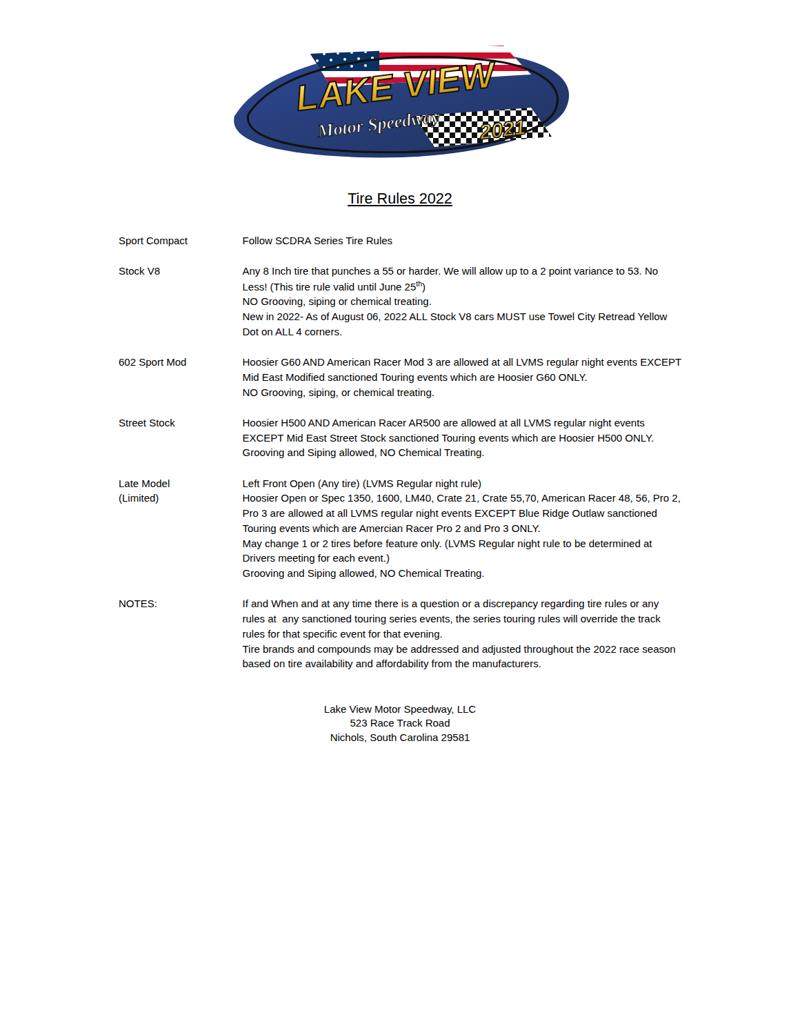LAKE VIEW Motor Speedway 2021
Tire Rules 2022
| Sport Compact | Follow SCDRA Series Tire Rules |
| Stock V8 | Any 8 Inch tire that punches a 55 or harder. We will allow up to a 2 point variance to 53. No Less! (This tire rule valid until June 25 th ) NO Grooving, siping or chemical treating. New in 2022- As of August 06, 2022 ALL Stock V8 cars MUST use Towel City Retread Yellow Dot on ALL 4 corners. |
| 602 Sport Mod | Hoosier G60 AND American Racer Mod 3 are allowed at all LVMS regular night events EXCEPT Mid East Modified sanctioned Touring events which are Hoosier G60 ONLY. NO Grooving, siping, or chemical treating. |
| Street Stock | Hoosier H500 AND American Racer AR500 are allowed at all LVMS regular night events EXCEPT Mid East Street Stock sanctioned Touring events which are Hoosier H500 ONLY. Grooving and Siping allowed, NO Chemical Treating. |
| Late Model (Limited) | Left Front Open (Any tire) (LVMS Regular night rule) Hoosier Open or Spec 1350, 1600, LM40, Crate 21, Crate 55,70, American Racer 48, 56, Pro 2, Pro 3 are allowed at all LVMS regular night events EXCEPT Blue Ridge Outlaw sanctioned Touring events which are Amercian Racer Pro 2 and Pro 3 ONLY. May change 1 or 2 tires before feature only. (LVMS Regular night rule to be determined at Drivers meeting for each event.) Grooving and Siping allowed, NO Chemical Treating. |
| NOTES: | If and When and at any time there is a question or a discrepancy regarding tire rules or any rules at any sanctioned touring series events, the series touring rules will override the track rules for that specific event for that evening. Tire brands and compounds may be addressed and adjusted throughout the 2022 race season based on tire availability and affordability from the manufacturers. |
Lake View Motor Speedway, LLC
523 Race Track Road
Nichols, South Carolina 29581